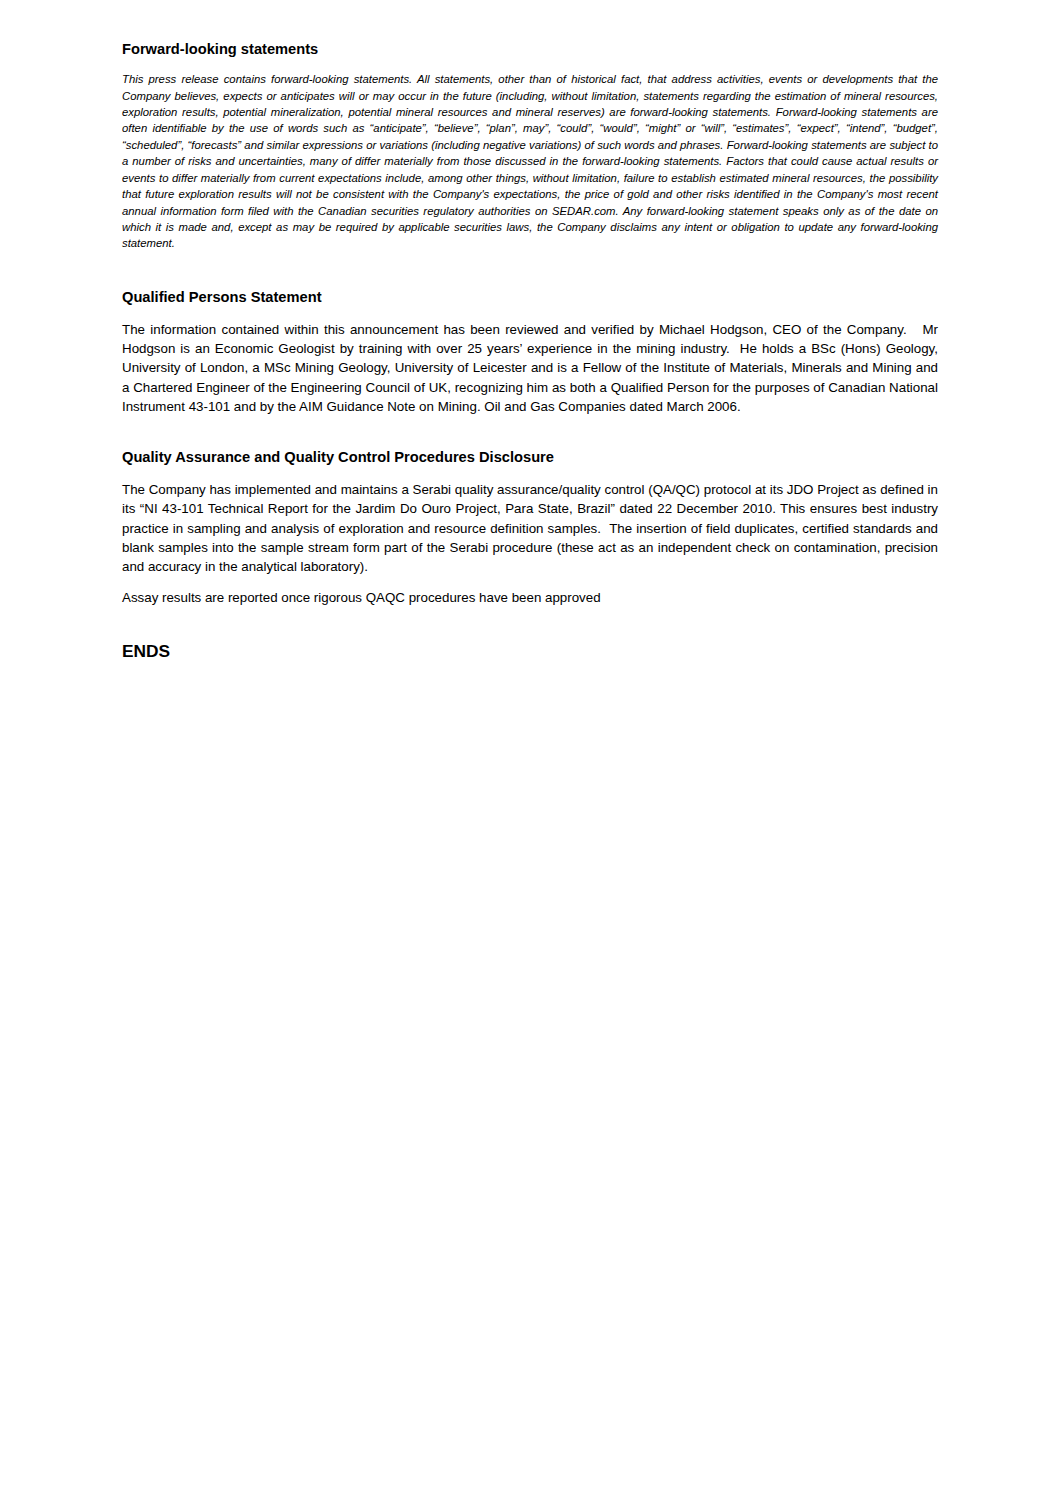Forward-looking statements
This press release contains forward-looking statements. All statements, other than of historical fact, that address activities, events or developments that the Company believes, expects or anticipates will or may occur in the future (including, without limitation, statements regarding the estimation of mineral resources, exploration results, potential mineralization, potential mineral resources and mineral reserves) are forward-looking statements. Forward-looking statements are often identifiable by the use of words such as “anticipate”, “believe”, “plan”, may”, “could”, “would”, “might” or “will”, “estimates”, “expect”, “intend”, “budget”, “scheduled”, “forecasts” and similar expressions or variations (including negative variations) of such words and phrases. Forward-looking statements are subject to a number of risks and uncertainties, many of differ materially from those discussed in the forward-looking statements. Factors that could cause actual results or events to differ materially from current expectations include, among other things, without limitation, failure to establish estimated mineral resources, the possibility that future exploration results will not be consistent with the Company's expectations, the price of gold and other risks identified in the Company's most recent annual information form filed with the Canadian securities regulatory authorities on SEDAR.com. Any forward-looking statement speaks only as of the date on which it is made and, except as may be required by applicable securities laws, the Company disclaims any intent or obligation to update any forward-looking statement.
Qualified Persons Statement
The information contained within this announcement has been reviewed and verified by Michael Hodgson, CEO of the Company. Mr Hodgson is an Economic Geologist by training with over 25 years’ experience in the mining industry. He holds a BSc (Hons) Geology, University of London, a MSc Mining Geology, University of Leicester and is a Fellow of the Institute of Materials, Minerals and Mining and a Chartered Engineer of the Engineering Council of UK, recognizing him as both a Qualified Person for the purposes of Canadian National Instrument 43-101 and by the AIM Guidance Note on Mining. Oil and Gas Companies dated March 2006.
Quality Assurance and Quality Control Procedures Disclosure
The Company has implemented and maintains a Serabi quality assurance/quality control (QA/QC) protocol at its JDO Project as defined in its “NI 43-101 Technical Report for the Jardim Do Ouro Project, Para State, Brazil” dated 22 December 2010. This ensures best industry practice in sampling and analysis of exploration and resource definition samples. The insertion of field duplicates, certified standards and blank samples into the sample stream form part of the Serabi procedure (these act as an independent check on contamination, precision and accuracy in the analytical laboratory).
Assay results are reported once rigorous QAQC procedures have been approved
ENDS